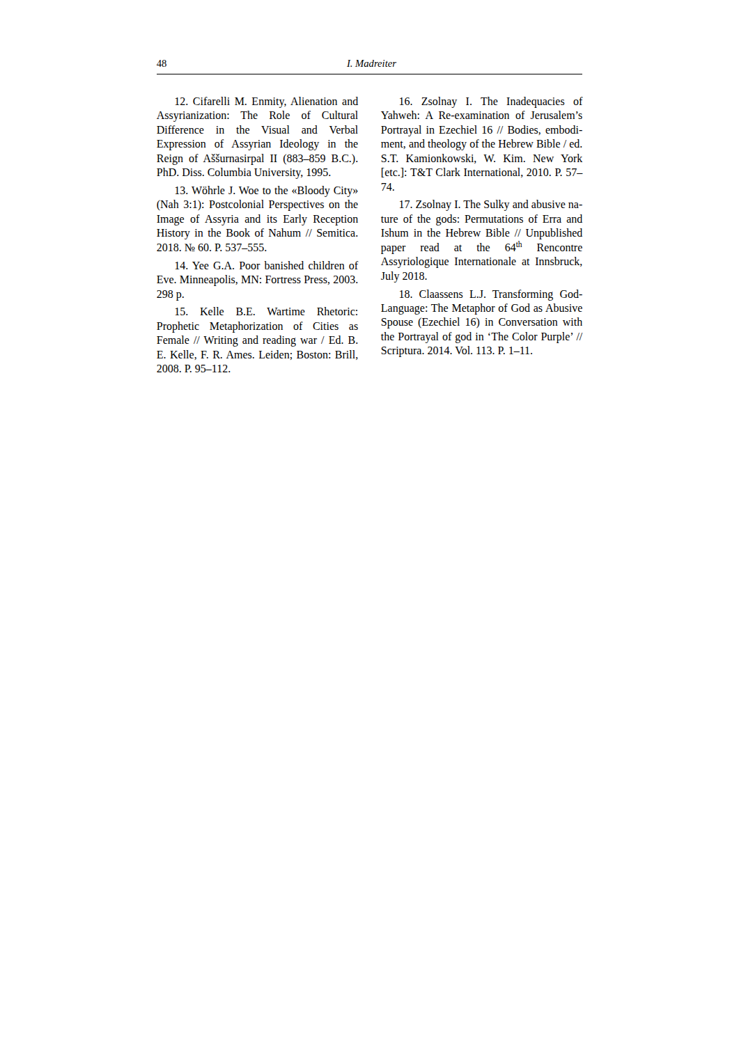48 I. Madreiter
12. Cifarelli M. Enmity, Alienation and Assyrianization: The Role of Cultural Difference in the Visual and Verbal Expression of Assyrian Ideology in the Reign of Aššurnasirpal II (883–859 B.C.). PhD. Diss. Columbia University, 1995.
13. Wöhrle J. Woe to the «Bloody City» (Nah 3:1): Postcolonial Perspectives on the Image of Assyria and its Early Reception History in the Book of Nahum // Semitica. 2018. № 60. P. 537–555.
14. Yee G.A. Poor banished children of Eve. Minneapolis, MN: Fortress Press, 2003. 298 p.
15. Kelle B.E. Wartime Rhetoric: Prophetic Metaphorization of Cities as Female // Writing and reading war / Ed. B. E. Kelle, F. R. Ames. Leiden; Boston: Brill, 2008. P. 95–112.
16. Zsolnay I. The Inadequacies of Yahweh: A Re-examination of Jerusalem’s Portrayal in Ezechiel 16 // Bodies, embodiment, and theology of the Hebrew Bible / ed. S.T. Kamionkowski, W. Kim. New York [etc.]: T&T Clark International, 2010. P. 57–74.
17. Zsolnay I. The Sulky and abusive nature of the gods: Permutations of Erra and Ishum in the Hebrew Bible // Unpublished paper read at the 64th Rencontre Assyriologique Internationale at Innsbruck, July 2018.
18. Claassens L.J. Transforming God-Language: The Metaphor of God as Abusive Spouse (Ezechiel 16) in Conversation with the Portrayal of god in ‘The Color Purple’ // Scriptura. 2014. Vol. 113. P. 1–11.